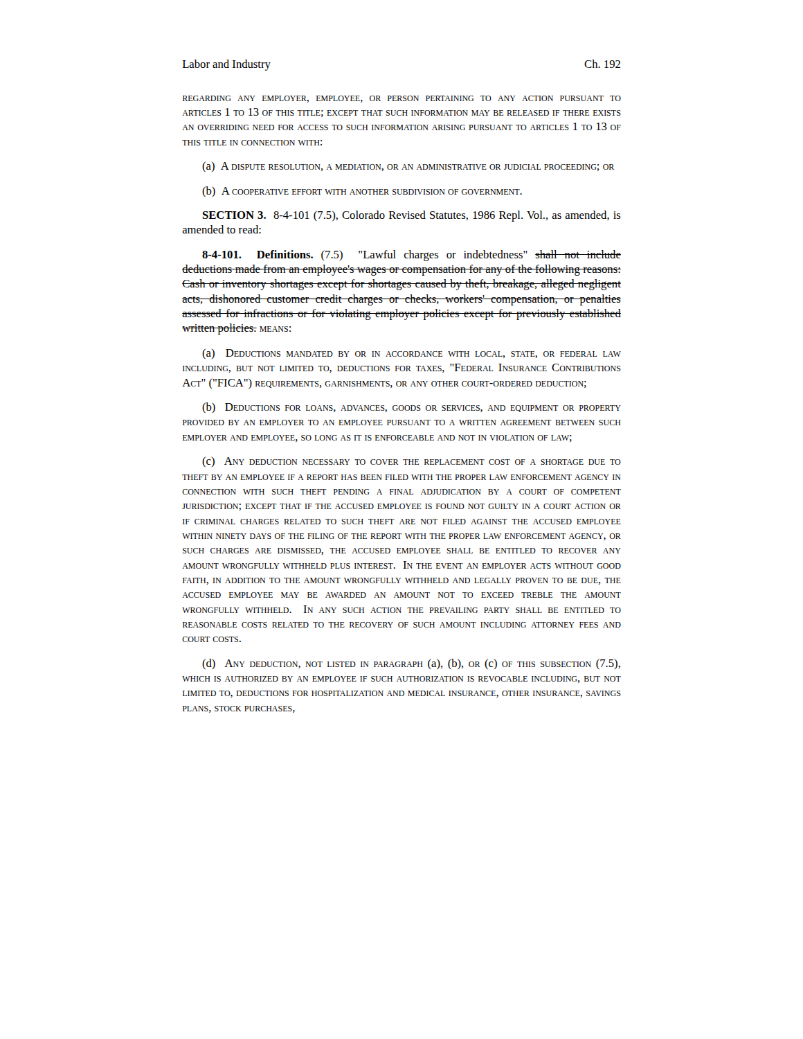Labor and Industry Ch. 192
regarding any employer, employee, or person pertaining to any action pursuant to articles 1 to 13 of this title; except that such information may be released if there exists an overriding need for access to such information arising pursuant to articles 1 to 13 of this title in connection with:
(a) A dispute resolution, a mediation, or an administrative or judicial proceeding; or
(b) A cooperative effort with another subdivision of government.
SECTION 3. 8-4-101 (7.5), Colorado Revised Statutes, 1986 Repl. Vol., as amended, is amended to read:
8-4-101. Definitions. (7.5) "Lawful charges or indebtedness" shall not include deductions made from an employee's wages or compensation for any of the following reasons: Cash or inventory shortages except for shortages caused by theft, breakage, alleged negligent acts, dishonored customer credit charges or checks, workers' compensation, or penalties assessed for infractions or for violating employer policies except for previously established written policies. means:
(a) Deductions mandated by or in accordance with local, state, or federal law including, but not limited to, deductions for taxes, "Federal Insurance Contributions Act" ("FICA") requirements, garnishments, or any other court-ordered deduction;
(b) Deductions for loans, advances, goods or services, and equipment or property provided by an employer to an employee pursuant to a written agreement between such employer and employee, so long as it is enforceable and not in violation of law;
(c) Any deduction necessary to cover the replacement cost of a shortage due to theft by an employee if a report has been filed with the proper law enforcement agency in connection with such theft pending a final adjudication by a court of competent jurisdiction; except that if the accused employee is found not guilty in a court action or if criminal charges related to such theft are not filed against the accused employee within ninety days of the filing of the report with the proper law enforcement agency, or such charges are dismissed, the accused employee shall be entitled to recover any amount wrongfully withheld plus interest. In the event an employer acts without good faith, in addition to the amount wrongfully withheld and legally proven to be due, the accused employee may be awarded an amount not to exceed treble the amount wrongfully withheld. In any such action the prevailing party shall be entitled to reasonable costs related to the recovery of such amount including attorney fees and court costs.
(d) Any deduction, not listed in paragraph (a), (b), or (c) of this subsection (7.5), which is authorized by an employee if such authorization is revocable including, but not limited to, deductions for hospitalization and medical insurance, other insurance, savings plans, stock purchases,